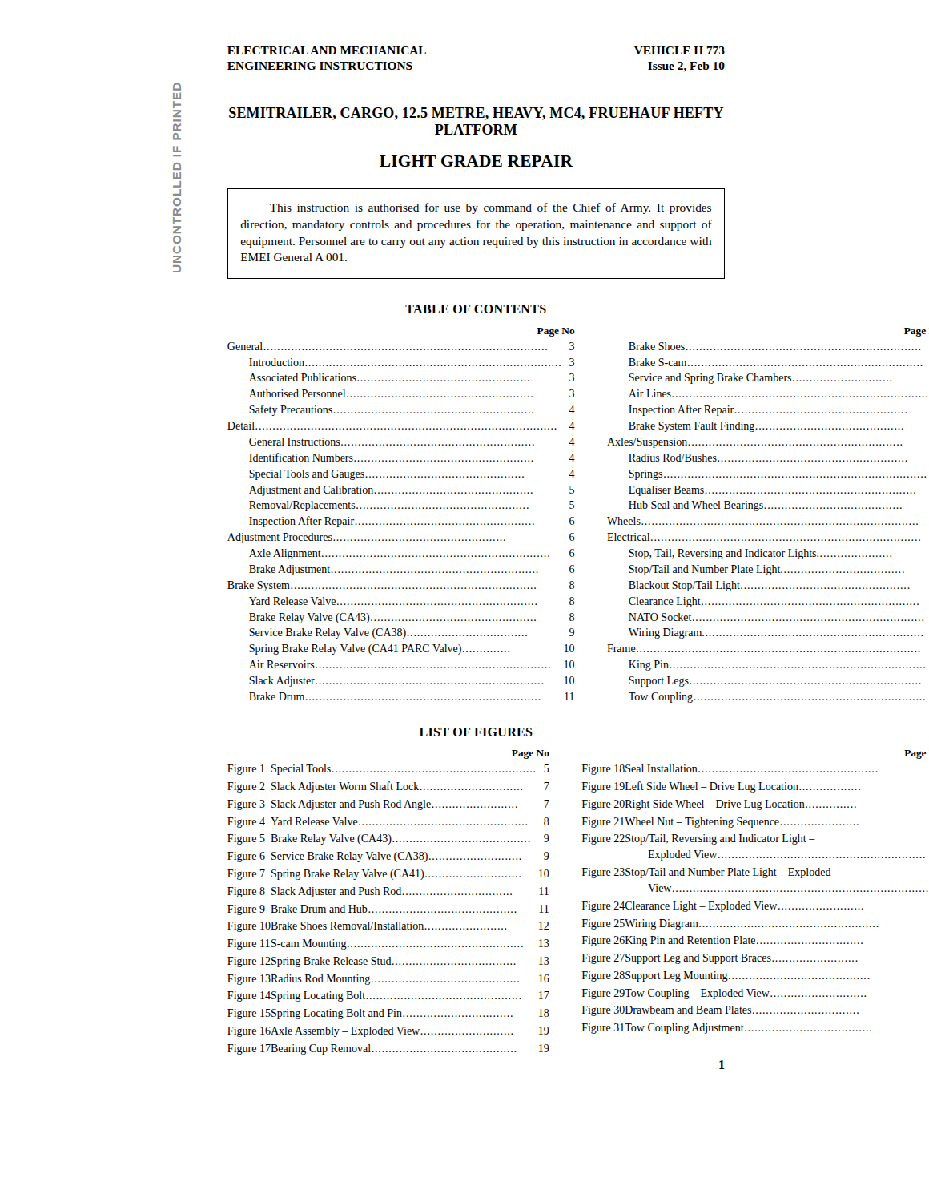UNCONTROLLED IF PRINTED
ELECTRICAL AND MECHANICAL
ENGINEERING INSTRUCTIONS
VEHICLE H 773
Issue 2, Feb 10
SEMITRAILER, CARGO, 12.5 METRE, HEAVY, MC4, FRUEHAUF HEFTY PLATFORM
LIGHT GRADE REPAIR
This instruction is authorised for use by command of the Chief of Army. It provides direction, mandatory controls and procedures for the operation, maintenance and support of equipment. Personnel are to carry out any action required by this instruction in accordance with EMEI General A 001.
TABLE OF CONTENTS
Page No
General.................................................................................. 3
Introduction.......................................................................... 3
Associated Publications.................................................. 3
Authorised Personnel...................................................... 3
Safety Precautions.......................................................... 4
Detail....................................................................................... 4
General Instructions........................................................ 4
Identification Numbers.................................................... 4
Special Tools and Gauges.............................................. 4
Adjustment and Calibration.............................................. 5
Removal/Replacements.................................................. 5
Inspection After Repair.................................................... 6
Adjustment Procedures.................................................. 6
Axle Alignment.................................................................. 6
Brake Adjustment............................................................ 6
Brake System....................................................................... 8
Yard Release Valve.......................................................... 8
Brake Relay Valve (CA43)................................................ 8
Service Brake Relay Valve (CA38)................................... 9
Spring Brake Relay Valve (CA41 PARC Valve).............. 10
Air Reservoirs.................................................................... 10
Slack Adjuster.................................................................. 10
Brake Drum.................................................................... 11
Page No
Brake Shoes.................................................................... 12
Brake S-cam.................................................................... 13
Service and Spring Brake Chambers............................. 13
Air Lines.......................................................................... 14
Inspection After Repair.................................................. 14
Brake System Fault Finding........................................... 15
Axles/Suspension.............................................................. 16
Radius Rod/Bushes....................................................... 16
Springs............................................................................ 17
Equaliser Beams............................................................. 18
Hub Seal and Wheel Bearings........................................ 18
Wheels................................................................................ 20
Electrical.............................................................................. 22
Stop, Tail, Reversing and Indicator Lights...................... 22
Stop/Tail and Number Plate Light.................................... 22
Blackout Stop/Tail Light................................................. 23
Clearance Light............................................................... 23
NATO Socket................................................................... 24
Wiring Diagram................................................................ 24
Frame.................................................................................. 25
King Pin.......................................................................... 25
Support Legs................................................................... 25
Tow Coupling................................................................... 27
LIST OF FIGURES
Page No
| Figure 1 | Special Tools ........................................................... 5 |
| Figure 2 | Slack Adjuster Worm Shaft Lock .............................. 7 |
| Figure 3 | Slack Adjuster and Push Rod Angle ......................... 7 |
| Figure 4 | Yard Release Valve ................................................. 8 |
| Figure 5 | Brake Relay Valve (CA43) ........................................ 9 |
| Figure 6 | Service Brake Relay Valve (CA38) ........................... 9 |
| Figure 7 | Spring Brake Relay Valve (CA41) ............................ 10 |
| Figure 8 | Slack Adjuster and Push Rod ................................ 11 |
| Figure 9 | Brake Drum and Hub ........................................... 11 |
| Figure 10 | Brake Shoes Removal/Installation ........................ 12 |
| Figure 11 | S-cam Mounting ................................................... 13 |
| Figure 12 | Spring Brake Release Stud .................................... 13 |
| Figure 13 | Radius Rod Mounting ........................................... 16 |
| Figure 14 | Spring Locating Bolt ............................................. 17 |
| Figure 15 | Spring Locating Bolt and Pin ................................ 18 |
| Figure 16 | Axle Assembly – Exploded View ........................... 19 |
| Figure 17 | Bearing Cup Removal .......................................... 19 |
Page No
| Figure 18 | Seal Installation .................................................... 20 |
| Figure 19 | Left Side Wheel – Drive Lug Location .................. 21 |
| Figure 20 | Right Side Wheel – Drive Lug Location ............... 21 |
| Figure 21 | Wheel Nut – Tightening Sequence ....................... 21 |
| Figure 22 | Stop/Tail, Reversing and Indicator Light – Exploded View ............................................................ 22 |
| Figure 23 | Stop/Tail and Number Plate Light – Exploded View .......................................................................... 22 |
| Figure 24 | Clearance Light – Exploded View ......................... 23 |
| Figure 25 | Wiring Diagram .................................................... 25 |
| Figure 26 | King Pin and Retention Plate ............................... 25 |
| Figure 27 | Support Leg and Support Braces ......................... 26 |
| Figure 28 | Support Leg Mounting ......................................... 26 |
| Figure 29 | Tow Coupling – Exploded View ............................ 27 |
| Figure 30 | Drawbeam and Beam Plates ............................... 27 |
| Figure 31 | Tow Coupling Adjustment ..................................... 28 |
1